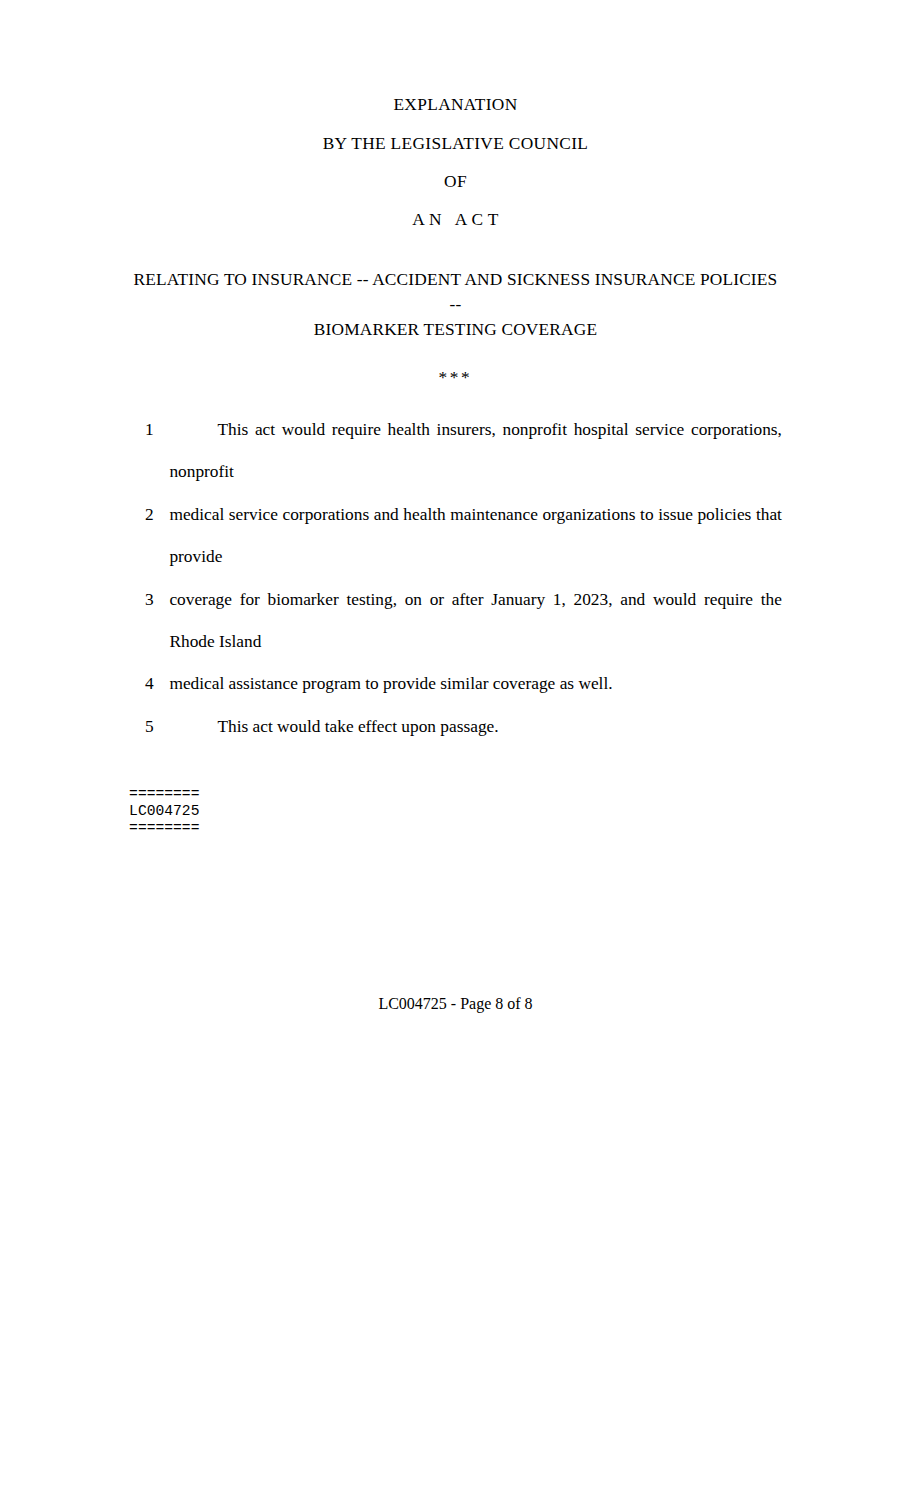EXPLANATION
BY THE LEGISLATIVE COUNCIL
OF
A N A C T
RELATING TO INSURANCE -- ACCIDENT AND SICKNESS INSURANCE POLICIES --
BIOMARKER TESTING COVERAGE
***
| 1 | This act would require health insurers, nonprofit hospital service corporations, nonprofit |
| 2 | medical service corporations and health maintenance organizations to issue policies that provide |
| 3 | coverage for biomarker testing, on or after January 1, 2023, and would require the Rhode Island |
| 4 | medical assistance program to provide similar coverage as well. |
| 5 | This act would take effect upon passage. |
========
LC004725
========
LC004725 - Page 8 of 8